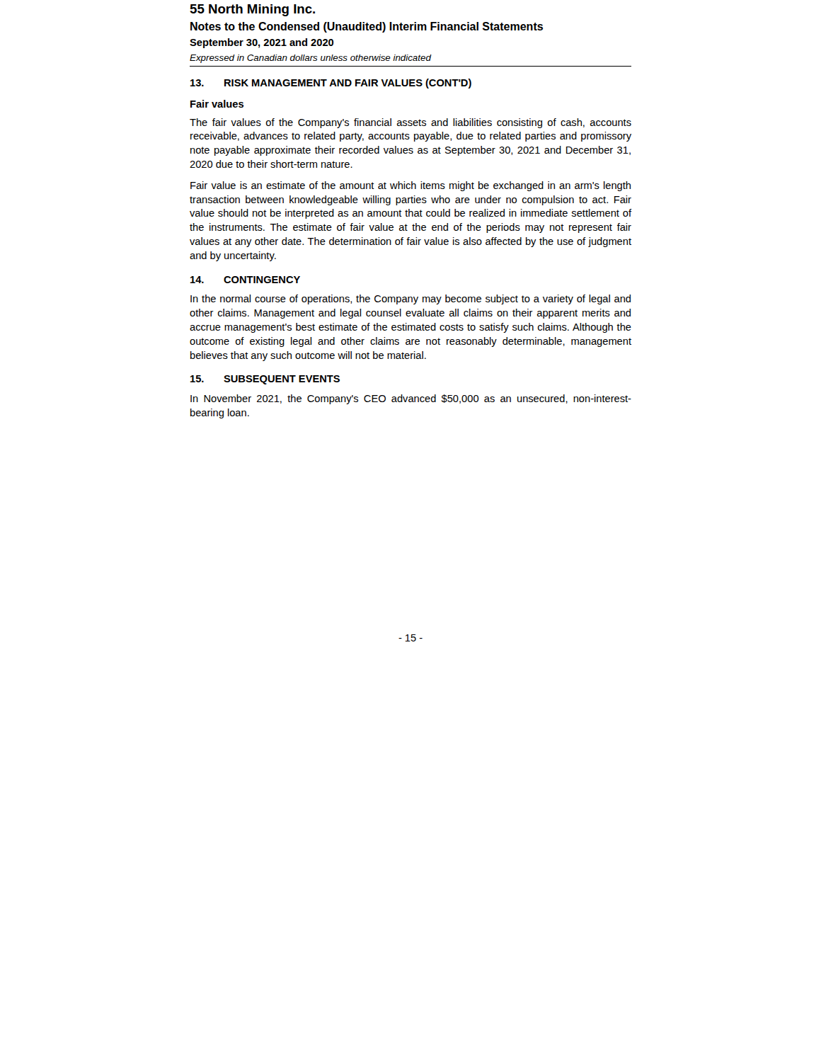55 North Mining Inc.
Notes to the Condensed (Unaudited) Interim Financial Statements
September 30, 2021 and 2020
Expressed in Canadian dollars unless otherwise indicated
13. RISK MANAGEMENT AND FAIR VALUES (CONT'D)
Fair values
The fair values of the Company's financial assets and liabilities consisting of cash, accounts receivable, advances to related party, accounts payable, due to related parties and promissory note payable approximate their recorded values as at September 30, 2021 and December 31, 2020 due to their short-term nature.
Fair value is an estimate of the amount at which items might be exchanged in an arm's length transaction between knowledgeable willing parties who are under no compulsion to act. Fair value should not be interpreted as an amount that could be realized in immediate settlement of the instruments. The estimate of fair value at the end of the periods may not represent fair values at any other date. The determination of fair value is also affected by the use of judgment and by uncertainty.
14. CONTINGENCY
In the normal course of operations, the Company may become subject to a variety of legal and other claims. Management and legal counsel evaluate all claims on their apparent merits and accrue management's best estimate of the estimated costs to satisfy such claims. Although the outcome of existing legal and other claims are not reasonably determinable, management believes that any such outcome will not be material.
15. SUBSEQUENT EVENTS
In November 2021, the Company's CEO advanced $50,000 as an unsecured, non-interest-bearing loan.
- 15 -